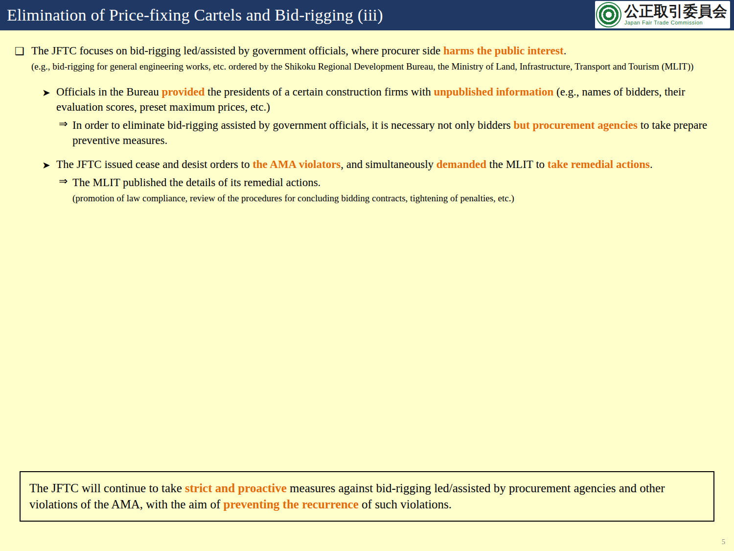Elimination of Price-fixing Cartels and Bid-rigging (iii)
公正取引委員会
Japan Fair Trade Commission
❑
The JFTC focuses on bid-rigging led/assisted by government officials, where procurer side harms the public interest.
(e.g., bid-rigging for general engineering works, etc. ordered by the Shikoku Regional Development Bureau, the Ministry of Land, Infrastructure, Transport and Tourism (MLIT))
➤
Officials in the Bureau provided the presidents of a certain construction firms with unpublished information (e.g., names of bidders, their evaluation scores, preset maximum prices, etc.)
⇒
In order to eliminate bid-rigging assisted by government officials, it is necessary not only bidders but procurement agencies to take prepare preventive measures.
➤
The JFTC issued cease and desist orders to the AMA violators, and simultaneously demanded the MLIT to take remedial actions.
⇒
The MLIT published the details of its remedial actions.
(promotion of law compliance, review of the procedures for concluding bidding contracts, tightening of penalties, etc.)
The JFTC will continue to take strict and proactive measures against bid-rigging led/assisted by procurement agencies and other violations of the AMA, with the aim of preventing the recurrence of such violations.
5